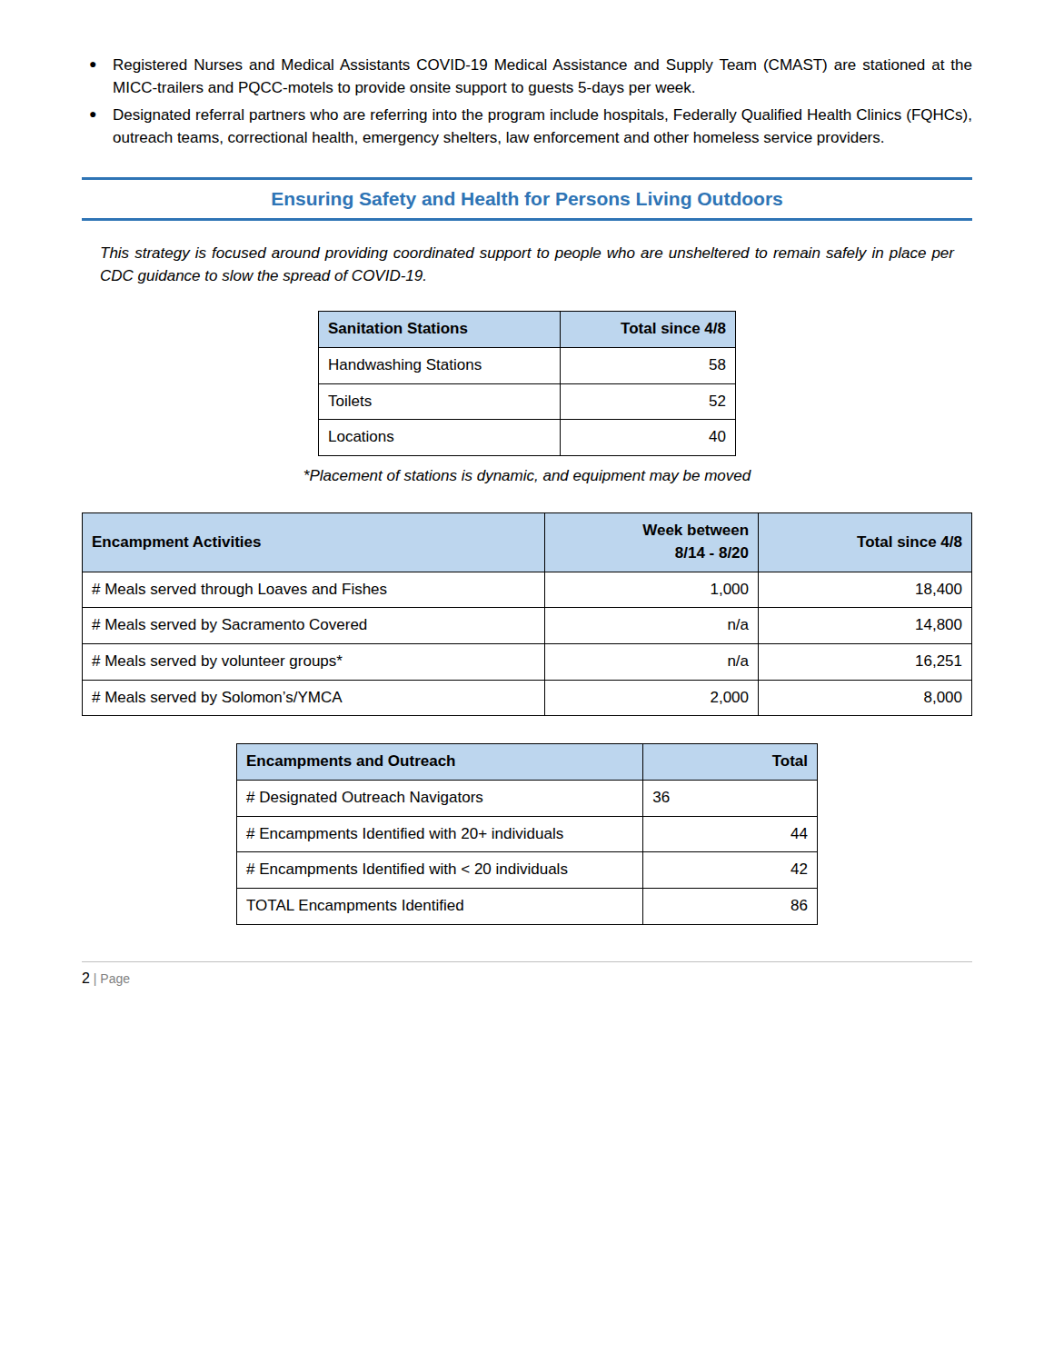Registered Nurses and Medical Assistants COVID-19 Medical Assistance and Supply Team (CMAST) are stationed at the MICC-trailers and PQCC-motels to provide onsite support to guests 5-days per week.
Designated referral partners who are referring into the program include hospitals, Federally Qualified Health Clinics (FQHCs), outreach teams, correctional health, emergency shelters, law enforcement and other homeless service providers.
Ensuring Safety and Health for Persons Living Outdoors
This strategy is focused around providing coordinated support to people who are unsheltered to remain safely in place per CDC guidance to slow the spread of COVID-19.
| Sanitation Stations | Total since 4/8 |
| --- | --- |
| Handwashing Stations | 58 |
| Toilets | 52 |
| Locations | 40 |
*Placement of stations is dynamic, and equipment may be moved
| Encampment Activities | Week between 8/14 - 8/20 | Total since 4/8 |
| --- | --- | --- |
| # Meals served through Loaves and Fishes | 1,000 | 18,400 |
| # Meals served by Sacramento Covered | n/a | 14,800 |
| # Meals served by volunteer groups* | n/a | 16,251 |
| # Meals served by Solomon’s/YMCA | 2,000 | 8,000 |
| Encampments and Outreach | Total |
| --- | --- |
| # Designated Outreach Navigators | 36 |
| # Encampments Identified with 20+ individuals | 44 |
| # Encampments Identified with < 20 individuals | 42 |
| TOTAL Encampments Identified | 86 |
2 | Page